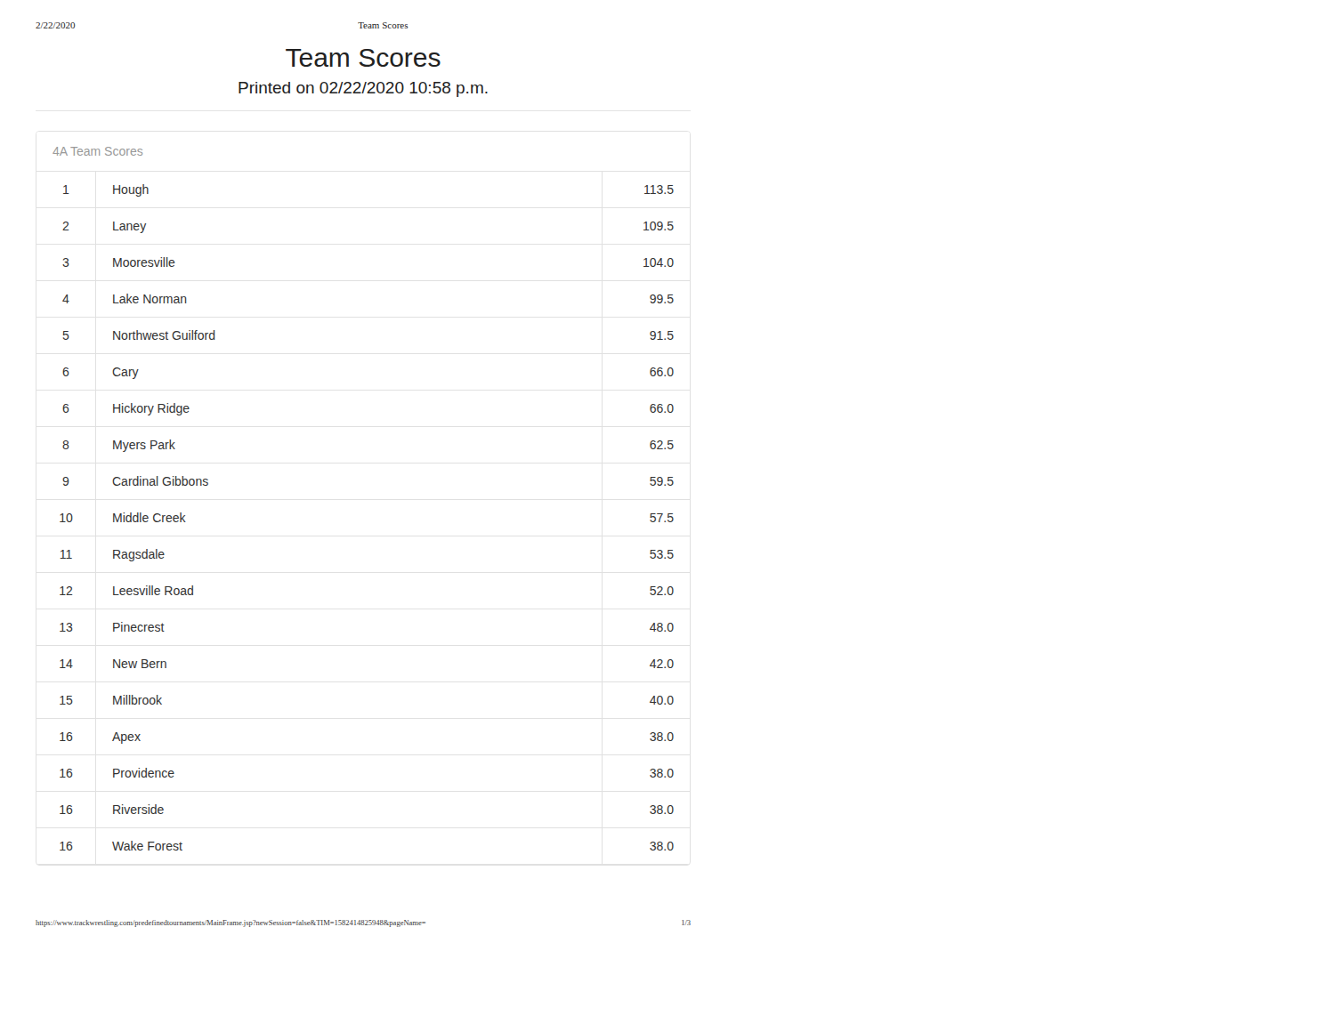2/22/2020
Team Scores
Team Scores
Printed on 02/22/2020 10:58 p.m.
4A Team Scores
| 1 | Hough | 113.5 |
| 2 | Laney | 109.5 |
| 3 | Mooresville | 104.0 |
| 4 | Lake Norman | 99.5 |
| 5 | Northwest Guilford | 91.5 |
| 6 | Cary | 66.0 |
| 6 | Hickory Ridge | 66.0 |
| 8 | Myers Park | 62.5 |
| 9 | Cardinal Gibbons | 59.5 |
| 10 | Middle Creek | 57.5 |
| 11 | Ragsdale | 53.5 |
| 12 | Leesville Road | 52.0 |
| 13 | Pinecrest | 48.0 |
| 14 | New Bern | 42.0 |
| 15 | Millbrook | 40.0 |
| 16 | Apex | 38.0 |
| 16 | Providence | 38.0 |
| 16 | Riverside | 38.0 |
| 16 | Wake Forest | 38.0 |
https://www.trackwrestling.com/predefinedtournaments/MainFrame.jsp?newSession=false&TIM=1582414825948&pageName=
1/3